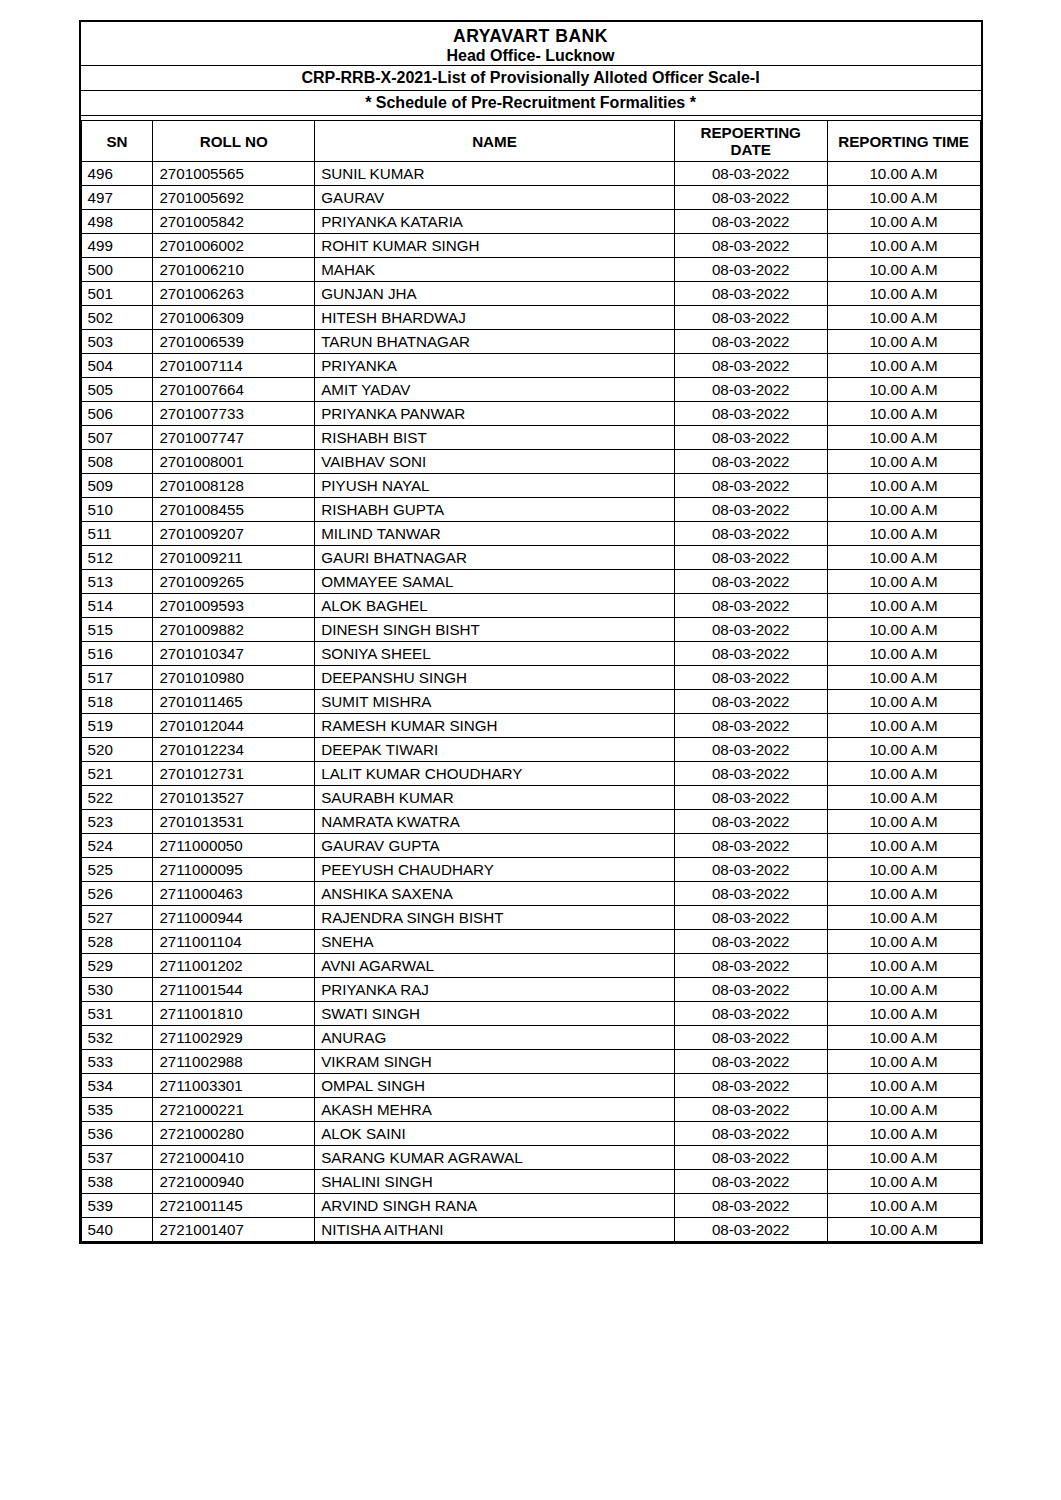ARYAVART BANK
Head Office- Lucknow
CRP-RRB-X-2021-List of Provisionally Alloted Officer Scale-I
* Schedule of Pre-Recruitment Formalities *
| SN | ROLL NO | NAME | REPOERTING DATE | REPORTING TIME |
| --- | --- | --- | --- | --- |
| 496 | 2701005565 | SUNIL KUMAR | 08-03-2022 | 10.00 A.M |
| 497 | 2701005692 | GAURAV | 08-03-2022 | 10.00 A.M |
| 498 | 2701005842 | PRIYANKA KATARIA | 08-03-2022 | 10.00 A.M |
| 499 | 2701006002 | ROHIT KUMAR SINGH | 08-03-2022 | 10.00 A.M |
| 500 | 2701006210 | MAHAK | 08-03-2022 | 10.00 A.M |
| 501 | 2701006263 | GUNJAN JHA | 08-03-2022 | 10.00 A.M |
| 502 | 2701006309 | HITESH BHARDWAJ | 08-03-2022 | 10.00 A.M |
| 503 | 2701006539 | TARUN BHATNAGAR | 08-03-2022 | 10.00 A.M |
| 504 | 2701007114 | PRIYANKA | 08-03-2022 | 10.00 A.M |
| 505 | 2701007664 | AMIT YADAV | 08-03-2022 | 10.00 A.M |
| 506 | 2701007733 | PRIYANKA PANWAR | 08-03-2022 | 10.00 A.M |
| 507 | 2701007747 | RISHABH BIST | 08-03-2022 | 10.00 A.M |
| 508 | 2701008001 | VAIBHAV SONI | 08-03-2022 | 10.00 A.M |
| 509 | 2701008128 | PIYUSH NAYAL | 08-03-2022 | 10.00 A.M |
| 510 | 2701008455 | RISHABH GUPTA | 08-03-2022 | 10.00 A.M |
| 511 | 2701009207 | MILIND TANWAR | 08-03-2022 | 10.00 A.M |
| 512 | 2701009211 | GAURI BHATNAGAR | 08-03-2022 | 10.00 A.M |
| 513 | 2701009265 | OMMAYEE SAMAL | 08-03-2022 | 10.00 A.M |
| 514 | 2701009593 | ALOK BAGHEL | 08-03-2022 | 10.00 A.M |
| 515 | 2701009882 | DINESH SINGH BISHT | 08-03-2022 | 10.00 A.M |
| 516 | 2701010347 | SONIYA SHEEL | 08-03-2022 | 10.00 A.M |
| 517 | 2701010980 | DEEPANSHU SINGH | 08-03-2022 | 10.00 A.M |
| 518 | 2701011465 | SUMIT MISHRA | 08-03-2022 | 10.00 A.M |
| 519 | 2701012044 | RAMESH KUMAR SINGH | 08-03-2022 | 10.00 A.M |
| 520 | 2701012234 | DEEPAK TIWARI | 08-03-2022 | 10.00 A.M |
| 521 | 2701012731 | LALIT KUMAR CHOUDHARY | 08-03-2022 | 10.00 A.M |
| 522 | 2701013527 | SAURABH KUMAR | 08-03-2022 | 10.00 A.M |
| 523 | 2701013531 | NAMRATA KWATRA | 08-03-2022 | 10.00 A.M |
| 524 | 2711000050 | GAURAV GUPTA | 08-03-2022 | 10.00 A.M |
| 525 | 2711000095 | PEEYUSH CHAUDHARY | 08-03-2022 | 10.00 A.M |
| 526 | 2711000463 | ANSHIKA SAXENA | 08-03-2022 | 10.00 A.M |
| 527 | 2711000944 | RAJENDRA SINGH BISHT | 08-03-2022 | 10.00 A.M |
| 528 | 2711001104 | SNEHA | 08-03-2022 | 10.00 A.M |
| 529 | 2711001202 | AVNI AGARWAL | 08-03-2022 | 10.00 A.M |
| 530 | 2711001544 | PRIYANKA RAJ | 08-03-2022 | 10.00 A.M |
| 531 | 2711001810 | SWATI SINGH | 08-03-2022 | 10.00 A.M |
| 532 | 2711002929 | ANURAG | 08-03-2022 | 10.00 A.M |
| 533 | 2711002988 | VIKRAM SINGH | 08-03-2022 | 10.00 A.M |
| 534 | 2711003301 | OMPAL SINGH | 08-03-2022 | 10.00 A.M |
| 535 | 2721000221 | AKASH MEHRA | 08-03-2022 | 10.00 A.M |
| 536 | 2721000280 | ALOK SAINI | 08-03-2022 | 10.00 A.M |
| 537 | 2721000410 | SARANG KUMAR AGRAWAL | 08-03-2022 | 10.00 A.M |
| 538 | 2721000940 | SHALINI SINGH | 08-03-2022 | 10.00 A.M |
| 539 | 2721001145 | ARVIND SINGH RANA | 08-03-2022 | 10.00 A.M |
| 540 | 2721001407 | NITISHA AITHANI | 08-03-2022 | 10.00 A.M |